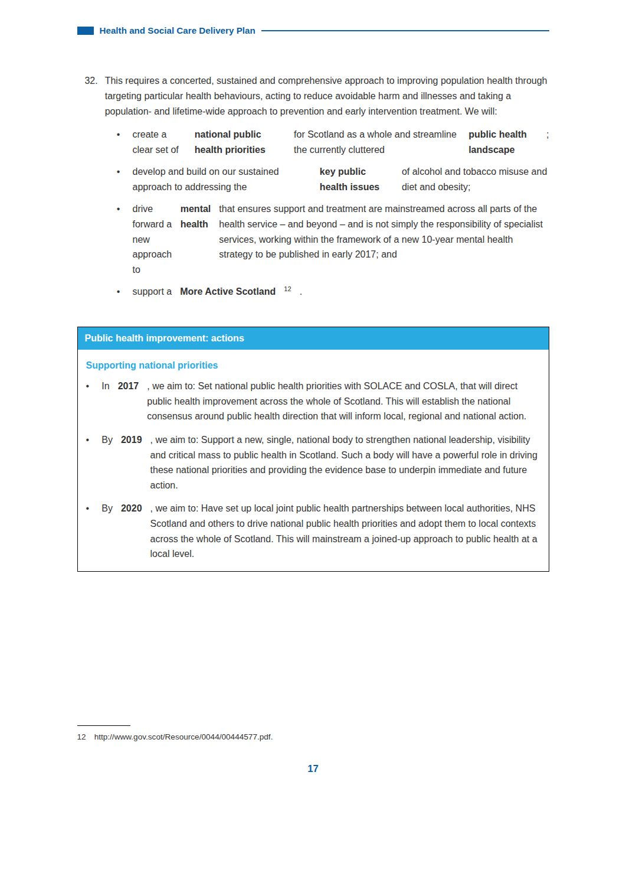Health and Social Care Delivery Plan
32.
This requires a concerted, sustained and comprehensive approach to improving population health through targeting particular health behaviours, acting to reduce avoidable harm and illnesses and taking a population- and lifetime-wide approach to prevention and early intervention treatment. We will:
create a clear set of national public health priorities for Scotland as a whole and streamline the currently cluttered public health landscape;
develop and build on our sustained approach to addressing the key public health issues of alcohol and tobacco misuse and diet and obesity;
drive forward a new approach to mental health that ensures support and treatment are mainstreamed across all parts of the health service – and beyond – and is not simply the responsibility of specialist services, working within the framework of a new 10-year mental health strategy to be published in early 2017; and
support a More Active Scotland12.
Public health improvement: actions
Supporting national priorities
In 2017, we aim to: Set national public health priorities with SOLACE and COSLA, that will direct public health improvement across the whole of Scotland. This will establish the national consensus around public health direction that will inform local, regional and national action.
By 2019, we aim to: Support a new, single, national body to strengthen national leadership, visibility and critical mass to public health in Scotland. Such a body will have a powerful role in driving these national priorities and providing the evidence base to underpin immediate and future action.
By 2020, we aim to: Have set up local joint public health partnerships between local authorities, NHS Scotland and others to drive national public health priorities and adopt them to local contexts across the whole of Scotland. This will mainstream a joined-up approach to public health at a local level.
12 http://www.gov.scot/Resource/0044/00444577.pdf.
17